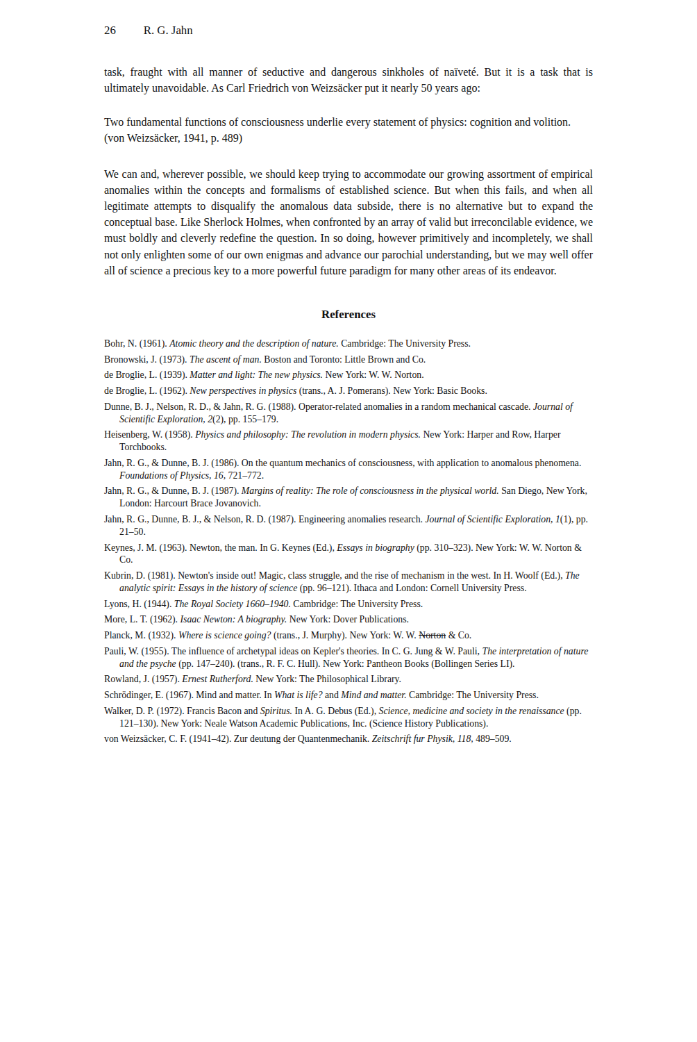26 R. G. Jahn
task, fraught with all manner of seductive and dangerous sinkholes of naïveté. But it is a task that is ultimately unavoidable. As Carl Friedrich von Weizsäcker put it nearly 50 years ago:
Two fundamental functions of consciousness underlie every statement of physics: cognition and volition. (von Weizsäcker, 1941, p. 489)
We can and, wherever possible, we should keep trying to accommodate our growing assortment of empirical anomalies within the concepts and formalisms of established science. But when this fails, and when all legitimate attempts to disqualify the anomalous data subside, there is no alternative but to expand the conceptual base. Like Sherlock Holmes, when confronted by an array of valid but irreconcilable evidence, we must boldly and cleverly redefine the question. In so doing, however primitively and incompletely, we shall not only enlighten some of our own enigmas and advance our parochial understanding, but we may well offer all of science a precious key to a more powerful future paradigm for many other areas of its endeavor.
References
Bohr, N. (1961). Atomic theory and the description of nature. Cambridge: The University Press.
Bronowski, J. (1973). The ascent of man. Boston and Toronto: Little Brown and Co.
de Broglie, L. (1939). Matter and light: The new physics. New York: W. W. Norton.
de Broglie, L. (1962). New perspectives in physics (trans., A. J. Pomerans). New York: Basic Books.
Dunne, B. J., Nelson, R. D., & Jahn, R. G. (1988). Operator-related anomalies in a random mechanical cascade. Journal of Scientific Exploration, 2(2), pp. 155–179.
Heisenberg, W. (1958). Physics and philosophy: The revolution in modern physics. New York: Harper and Row, Harper Torchbooks.
Jahn, R. G., & Dunne, B. J. (1986). On the quantum mechanics of consciousness, with application to anomalous phenomena. Foundations of Physics, 16, 721–772.
Jahn, R. G., & Dunne, B. J. (1987). Margins of reality: The role of consciousness in the physical world. San Diego, New York, London: Harcourt Brace Jovanovich.
Jahn, R. G., Dunne, B. J., & Nelson, R. D. (1987). Engineering anomalies research. Journal of Scientific Exploration, 1(1), pp. 21–50.
Keynes, J. M. (1963). Newton, the man. In G. Keynes (Ed.), Essays in biography (pp. 310–323). New York: W. W. Norton & Co.
Kubrin, D. (1981). Newton's inside out! Magic, class struggle, and the rise of mechanism in the west. In H. Woolf (Ed.), The analytic spirit: Essays in the history of science (pp. 96–121). Ithaca and London: Cornell University Press.
Lyons, H. (1944). The Royal Society 1660–1940. Cambridge: The University Press.
More, L. T. (1962). Isaac Newton: A biography. New York: Dover Publications.
Planck, M. (1932). Where is science going? (trans., J. Murphy). New York: W. W. Norton & Co.
Pauli, W. (1955). The influence of archetypal ideas on Kepler's theories. In C. G. Jung & W. Pauli, The interpretation of nature and the psyche (pp. 147–240). (trans., R. F. C. Hull). New York: Pantheon Books (Bollingen Series LI).
Rowland, J. (1957). Ernest Rutherford. New York: The Philosophical Library.
Schrödinger, E. (1967). Mind and matter. In What is life? and Mind and matter. Cambridge: The University Press.
Walker, D. P. (1972). Francis Bacon and Spiritus. In A. G. Debus (Ed.), Science, medicine and society in the renaissance (pp. 121–130). New York: Neale Watson Academic Publications, Inc. (Science History Publications).
von Weizsäcker, C. F. (1941–42). Zur deutung der Quantenmechanik. Zeitschrift fur Physik, 118, 489–509.